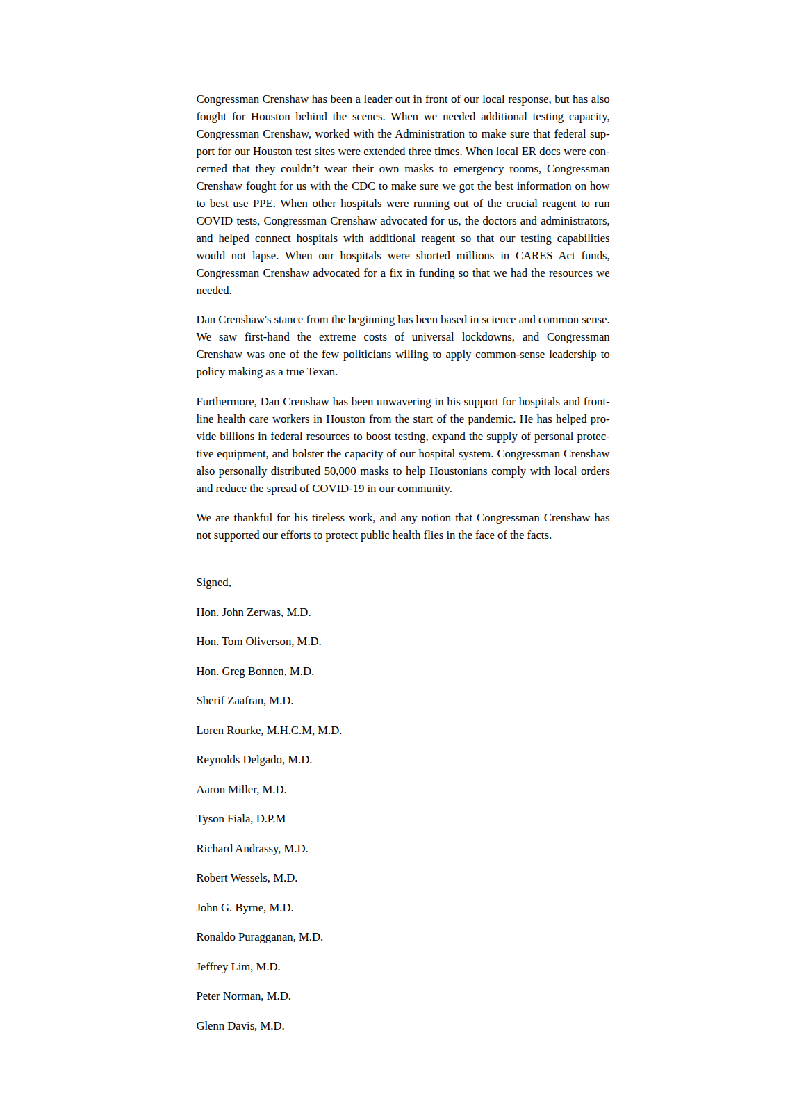Congressman Crenshaw has been a leader out in front of our local response, but has also fought for Houston behind the scenes. When we needed additional testing capacity, Congressman Crenshaw, worked with the Administration to make sure that federal support for our Houston test sites were extended three times. When local ER docs were concerned that they couldn’t wear their own masks to emergency rooms, Congressman Crenshaw fought for us with the CDC to make sure we got the best information on how to best use PPE. When other hospitals were running out of the crucial reagent to run COVID tests, Congressman Crenshaw advocated for us, the doctors and administrators, and helped connect hospitals with additional reagent so that our testing capabilities would not lapse. When our hospitals were shorted millions in CARES Act funds, Congressman Crenshaw advocated for a fix in funding so that we had the resources we needed.
Dan Crenshaw's stance from the beginning has been based in science and common sense. We saw first-hand the extreme costs of universal lockdowns, and Congressman Crenshaw was one of the few politicians willing to apply common-sense leadership to policy making as a true Texan.
Furthermore, Dan Crenshaw has been unwavering in his support for hospitals and frontline health care workers in Houston from the start of the pandemic. He has helped provide billions in federal resources to boost testing, expand the supply of personal protective equipment, and bolster the capacity of our hospital system. Congressman Crenshaw also personally distributed 50,000 masks to help Houstonians comply with local orders and reduce the spread of COVID-19 in our community.
We are thankful for his tireless work, and any notion that Congressman Crenshaw has not supported our efforts to protect public health flies in the face of the facts.
Signed,
Hon. John Zerwas, M.D.
Hon. Tom Oliverson, M.D.
Hon. Greg Bonnen, M.D.
Sherif Zaafran, M.D.
Loren Rourke, M.H.C.M, M.D.
Reynolds Delgado, M.D.
Aaron Miller, M.D.
Tyson Fiala, D.P.M
Richard Andrassy, M.D.
Robert Wessels, M.D.
John G. Byrne, M.D.
Ronaldo Puragganan, M.D.
Jeffrey Lim, M.D.
Peter Norman, M.D.
Glenn Davis, M.D.